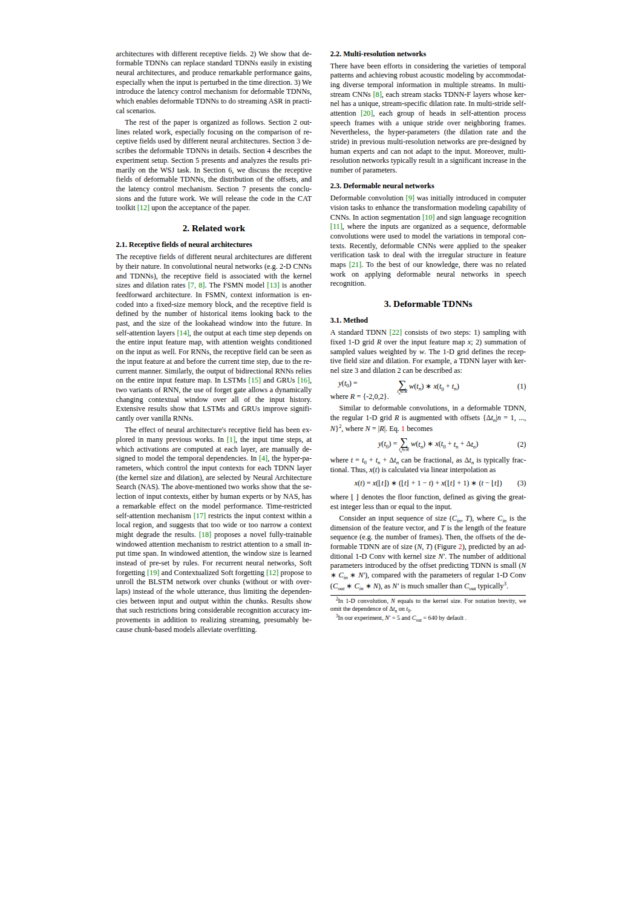architectures with different receptive fields. 2) We show that deformable TDNNs can replace standard TDNNs easily in existing neural architectures, and produce remarkable performance gains, especially when the input is perturbed in the time direction. 3) We introduce the latency control mechanism for deformable TDNNs, which enables deformable TDNNs to do streaming ASR in practical scenarios.
The rest of the paper is organized as follows. Section 2 outlines related work, especially focusing on the comparison of receptive fields used by different neural architectures. Section 3 describes the deformable TDNNs in details. Section 4 describes the experiment setup. Section 5 presents and analyzes the results primarily on the WSJ task. In Section 6, we discuss the receptive fields of deformable TDNNs, the distribution of the offsets, and the latency control mechanism. Section 7 presents the conclusions and the future work. We will release the code in the CAT toolkit [12] upon the acceptance of the paper.
2. Related work
2.1. Receptive fields of neural architectures
The receptive fields of different neural architectures are different by their nature. In convolutional neural networks (e.g. 2-D CNNs and TDNNs), the receptive field is associated with the kernel sizes and dilation rates [7, 8]. The FSMN model [13] is another feedforward architecture. In FSMN, context information is encoded into a fixed-size memory block, and the receptive field is defined by the number of historical items looking back to the past, and the size of the lookahead window into the future. In self-attention layers [14], the output at each time step depends on the entire input feature map, with attention weights conditioned on the input as well. For RNNs, the receptive field can be seen as the input feature at and before the current time step, due to the recurrent manner. Similarly, the output of bidirectional RNNs relies on the entire input feature map. In LSTMs [15] and GRUs [16], two variants of RNN, the use of forget gate allows a dynamically changing contextual window over all of the input history. Extensive results show that LSTMs and GRUs improve significantly over vanilla RNNs.
The effect of neural architecture's receptive field has been explored in many previous works. In [1], the input time steps, at which activations are computed at each layer, are manually designed to model the temporal dependencies. In [4], the hyper-parameters, which control the input contexts for each TDNN layer (the kernel size and dilation), are selected by Neural Architecture Search (NAS). The above-mentioned two works show that the selection of input contexts, either by human experts or by NAS, has a remarkable effect on the model performance. Time-restricted self-attention mechanism [17] restricts the input context within a local region, and suggests that too wide or too narrow a context might degrade the results. [18] proposes a novel fully-trainable windowed attention mechanism to restrict attention to a small input time span. In windowed attention, the window size is learned instead of pre-set by rules. For recurrent neural networks, Soft forgetting [19] and Contextualized Soft forgetting [12] propose to unroll the BLSTM network over chunks (without or with overlaps) instead of the whole utterance, thus limiting the dependencies between input and output within the chunks. Results show that such restrictions bring considerable recognition accuracy improvements in addition to realizing streaming, presumably because chunk-based models alleviate overfitting.
2.2. Multi-resolution networks
There have been efforts in considering the varieties of temporal patterns and achieving robust acoustic modeling by accommodating diverse temporal information in multiple streams. In multistream CNNs [8], each stream stacks TDNN-F layers whose kernel has a unique, stream-specific dilation rate. In multi-stride self-attention [20], each group of heads in self-attention process speech frames with a unique stride over neighboring frames. Nevertheless, the hyper-parameters (the dilation rate and the stride) in previous multi-resolution networks are pre-designed by human experts and can not adapt to the input. Moreover, multi-resolution networks typically result in a significant increase in the number of parameters.
2.3. Deformable neural networks
Deformable convolution [9] was initially introduced in computer vision tasks to enhance the transformation modeling capability of CNNs. In action segmentation [10] and sign language recognition [11], where the inputs are organized as a sequence, deformable convolutions were used to model the variations in temporal contexts. Recently, deformable CNNs were applied to the speaker verification task to deal with the irregular structure in feature maps [21]. To the best of our knowledge, there was no related work on applying deformable neural networks in speech recognition.
3. Deformable TDNNs
3.1. Method
A standard TDNN [22] consists of two steps: 1) sampling with fixed 1-D grid R over the input feature map x; 2) summation of sampled values weighted by w. The 1-D grid defines the receptive field size and dilation. For example, a TDNN layer with kernel size 3 and dilation 2 can be described as:
∑tn∈R w(tn) ∗ x(t0 + tn) (1)
y(t0) =
where R = {-2,0,2}.
Similar to deformable convolutions, in a deformable TDNN, the regular 1-D grid R is augmented with offsets {Δtn|n = 1, ..., N}2, where N = |R|. Eq. 1 becomes
y(t0) = ∑tn∈R w(tn) ∗ x(t0 + tn + Δtn) (2)
where t = t0 + tn + Δtn can be fractional, as Δtn is typically fractional. Thus, x(t) is calculated via linear interpolation as
x(t) = x(⌊t⌋) ∗ (⌊t⌋ + 1 − t) + x(⌊t⌋ + 1) ∗ (t − ⌊t⌋) (3)
where ⌊ ⌋ denotes the floor function, defined as giving the greatest integer less than or equal to the input.
Consider an input sequence of size (Cin, T), where Cin is the dimension of the feature vector, and T is the length of the feature sequence (e.g. the number of frames). Then, the offsets of the deformable TDNN are of size (N, T) (Figure 2), predicted by an additional 1-D Conv with kernel size N′. The number of additional parameters introduced by the offset predicting TDNN is small (N ∗ Cin ∗ N′), compared with the parameters of regular 1-D Conv (Cout ∗ Cin ∗ N), as N′ is much smaller than Cout typically3.
2 In 1-D convolution, N equals to the kernel size. For notation brevity, we omit the dependence of Δtn on t0.
3 In our experiment, N′ = 5 and Cout = 640 by default .